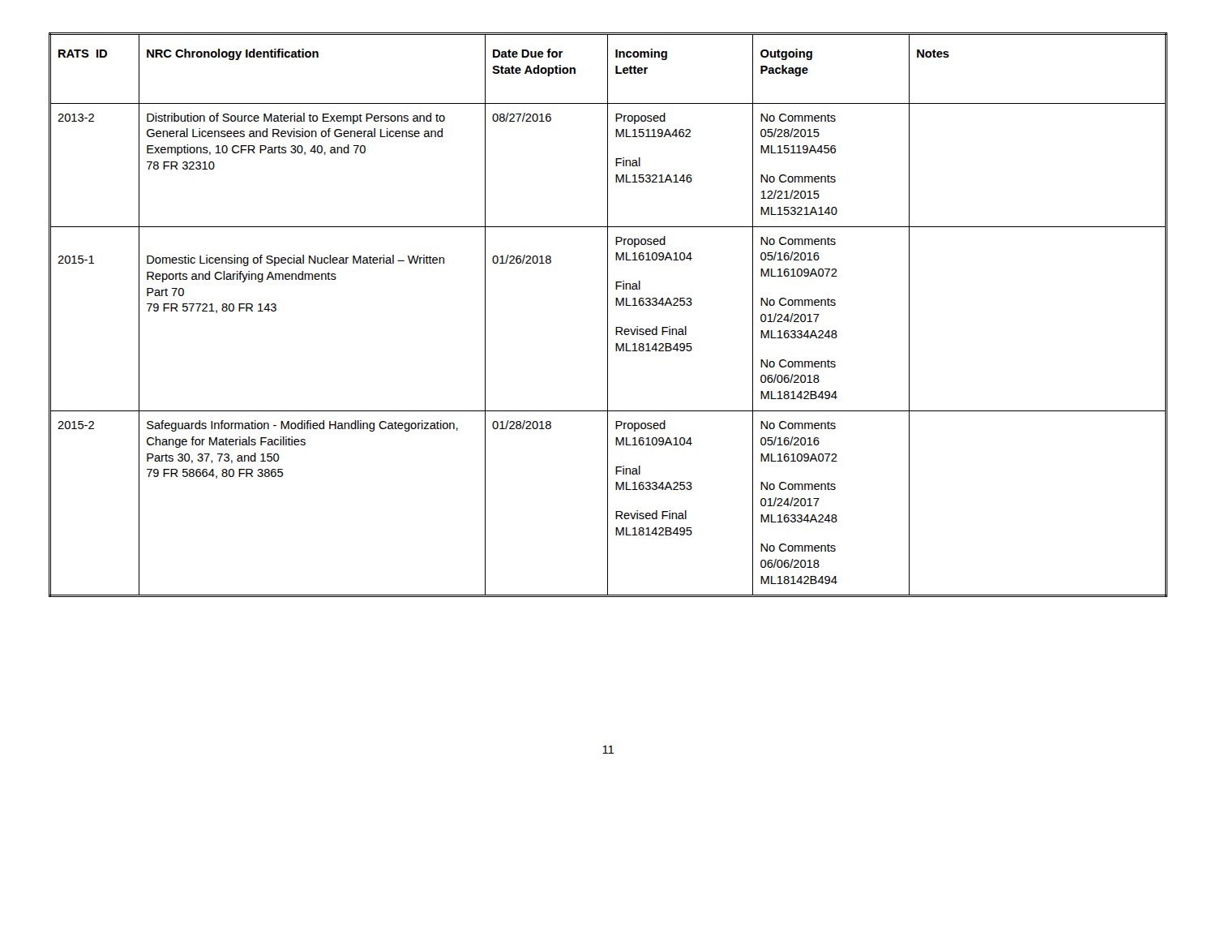| RATS ID | NRC Chronology Identification | Date Due for State Adoption | Incoming Letter | Outgoing Package | Notes |
| --- | --- | --- | --- | --- | --- |
| 2013-2 | Distribution of Source Material to Exempt Persons and to General Licensees and Revision of General License and Exemptions, 10 CFR Parts 30, 40, and 70 78 FR 32310 | 08/27/2016 | Proposed ML15119A462 Final ML15321A146 | No Comments 05/28/2015 ML15119A456 No Comments 12/21/2015 ML15321A140 | |
| 2015-1 | Domestic Licensing of Special Nuclear Material – Written Reports and Clarifying Amendments Part 70 79 FR 57721, 80 FR 143 | 01/26/2018 | Proposed ML16109A104 Final ML16334A253 Revised Final ML18142B495 | No Comments 05/16/2016 ML16109A072 No Comments 01/24/2017 ML16334A248 No Comments 06/06/2018 ML18142B494 | |
| 2015-2 | Safeguards Information - Modified Handling Categorization, Change for Materials Facilities Parts 30, 37, 73, and 150 79 FR 58664, 80 FR 3865 | 01/28/2018 | Proposed ML16109A104 Final ML16334A253 Revised Final ML18142B495 | No Comments 05/16/2016 ML16109A072 No Comments 01/24/2017 ML16334A248 No Comments 06/06/2018 ML18142B494 | |
11